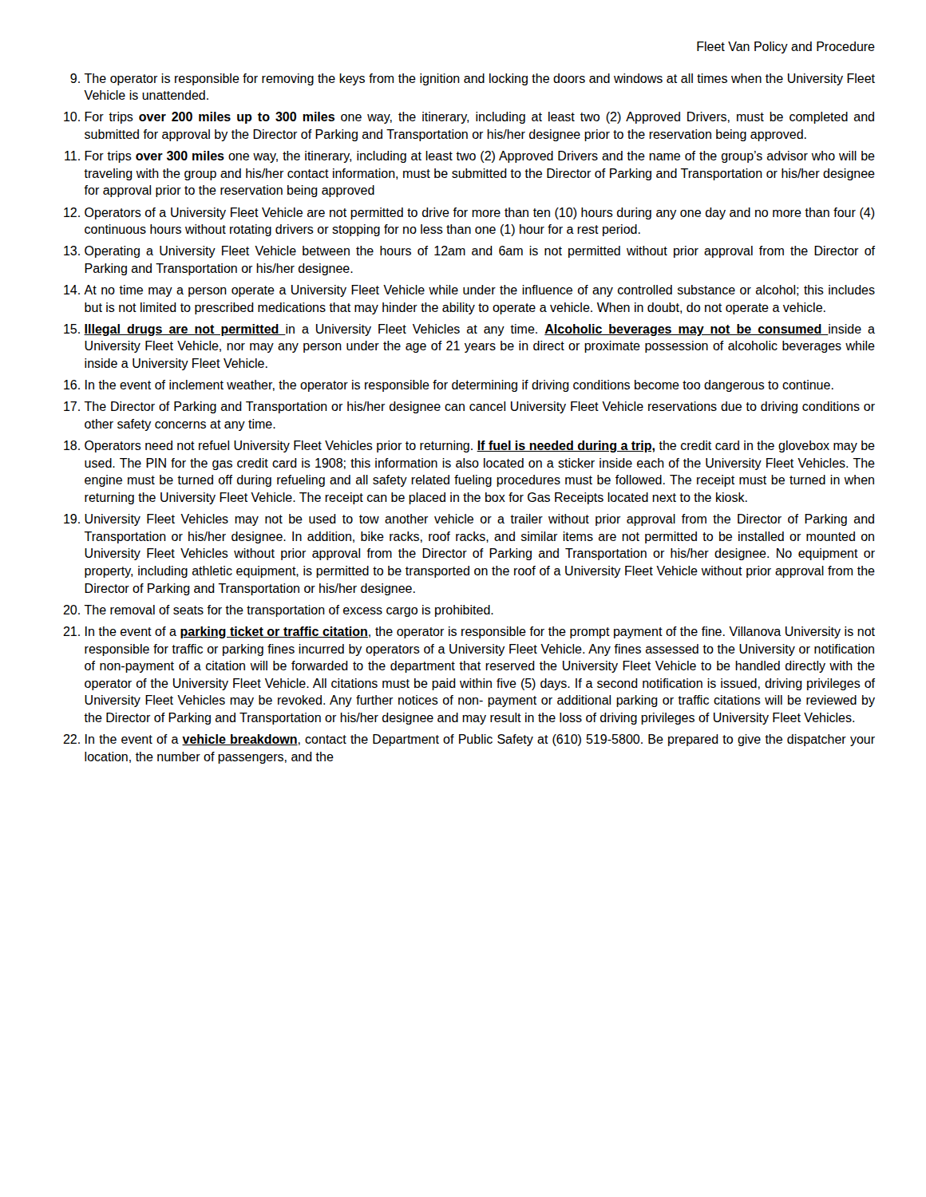Fleet Van Policy and Procedure
The operator is responsible for removing the keys from the ignition and locking the doors and windows at all times when the University Fleet Vehicle is unattended.
For trips over 200 miles up to 300 miles one way, the itinerary, including at least two (2) Approved Drivers, must be completed and submitted for approval by the Director of Parking and Transportation or his/her designee prior to the reservation being approved.
For trips over 300 miles one way, the itinerary, including at least two (2) Approved Drivers and the name of the group’s advisor who will be traveling with the group and his/her contact information, must be submitted to the Director of Parking and Transportation or his/her designee for approval prior to the reservation being approved
Operators of a University Fleet Vehicle are not permitted to drive for more than ten (10) hours during any one day and no more than four (4) continuous hours without rotating drivers or stopping for no less than one (1) hour for a rest period.
Operating a University Fleet Vehicle between the hours of 12am and 6am is not permitted without prior approval from the Director of Parking and Transportation or his/her designee.
At no time may a person operate a University Fleet Vehicle while under the influence of any controlled substance or alcohol; this includes but is not limited to prescribed medications that may hinder the ability to operate a vehicle. When in doubt, do not operate a vehicle.
Illegal drugs are not permitted in a University Fleet Vehicles at any time. Alcoholic beverages may not be consumed inside a University Fleet Vehicle, nor may any person under the age of 21 years be in direct or proximate possession of alcoholic beverages while inside a University Fleet Vehicle.
In the event of inclement weather, the operator is responsible for determining if driving conditions become too dangerous to continue.
The Director of Parking and Transportation or his/her designee can cancel University Fleet Vehicle reservations due to driving conditions or other safety concerns at any time.
Operators need not refuel University Fleet Vehicles prior to returning. If fuel is needed during a trip, the credit card in the glovebox may be used. The PIN for the gas credit card is 1908; this information is also located on a sticker inside each of the University Fleet Vehicles. The engine must be turned off during refueling and all safety related fueling procedures must be followed. The receipt must be turned in when returning the University Fleet Vehicle. The receipt can be placed in the box for Gas Receipts located next to the kiosk.
University Fleet Vehicles may not be used to tow another vehicle or a trailer without prior approval from the Director of Parking and Transportation or his/her designee. In addition, bike racks, roof racks, and similar items are not permitted to be installed or mounted on University Fleet Vehicles without prior approval from the Director of Parking and Transportation or his/her designee. No equipment or property, including athletic equipment, is permitted to be transported on the roof of a University Fleet Vehicle without prior approval from the Director of Parking and Transportation or his/her designee.
The removal of seats for the transportation of excess cargo is prohibited.
In the event of a parking ticket or traffic citation, the operator is responsible for the prompt payment of the fine. Villanova University is not responsible for traffic or parking fines incurred by operators of a University Fleet Vehicle. Any fines assessed to the University or notification of non-payment of a citation will be forwarded to the department that reserved the University Fleet Vehicle to be handled directly with the operator of the University Fleet Vehicle. All citations must be paid within five (5) days. If a second notification is issued, driving privileges of University Fleet Vehicles may be revoked. Any further notices of non- payment or additional parking or traffic citations will be reviewed by the Director of Parking and Transportation or his/her designee and may result in the loss of driving privileges of University Fleet Vehicles.
In the event of a vehicle breakdown, contact the Department of Public Safety at (610) 519-5800. Be prepared to give the dispatcher your location, the number of passengers, and the